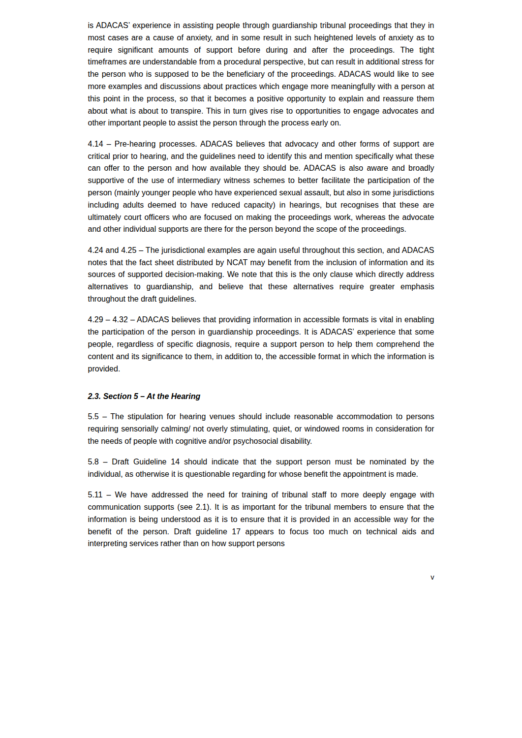is ADACAS’ experience in assisting people through guardianship tribunal proceedings that they in most cases are a cause of anxiety, and in some result in such heightened levels of anxiety as to require significant amounts of support before during and after the proceedings. The tight timeframes are understandable from a procedural perspective, but can result in additional stress for the person who is supposed to be the beneficiary of the proceedings. ADACAS would like to see more examples and discussions about practices which engage more meaningfully with a person at this point in the process, so that it becomes a positive opportunity to explain and reassure them about what is about to transpire. This in turn gives rise to opportunities to engage advocates and other important people to assist the person through the process early on.
4.14 – Pre-hearing processes. ADACAS believes that advocacy and other forms of support are critical prior to hearing, and the guidelines need to identify this and mention specifically what these can offer to the person and how available they should be. ADACAS is also aware and broadly supportive of the use of intermediary witness schemes to better facilitate the participation of the person (mainly younger people who have experienced sexual assault, but also in some jurisdictions including adults deemed to have reduced capacity) in hearings, but recognises that these are ultimately court officers who are focused on making the proceedings work, whereas the advocate and other individual supports are there for the person beyond the scope of the proceedings.
4.24 and 4.25 – The jurisdictional examples are again useful throughout this section, and ADACAS notes that the fact sheet distributed by NCAT may benefit from the inclusion of information and its sources of supported decision-making. We note that this is the only clause which directly address alternatives to guardianship, and believe that these alternatives require greater emphasis throughout the draft guidelines.
4.29 – 4.32 – ADACAS believes that providing information in accessible formats is vital in enabling the participation of the person in guardianship proceedings. It is ADACAS’ experience that some people, regardless of specific diagnosis, require a support person to help them comprehend the content and its significance to them, in addition to, the accessible format in which the information is provided.
2.3. Section 5 – At the Hearing
5.5 – The stipulation for hearing venues should include reasonable accommodation to persons requiring sensorially calming/ not overly stimulating, quiet, or windowed rooms in consideration for the needs of people with cognitive and/or psychosocial disability.
5.8 – Draft Guideline 14 should indicate that the support person must be nominated by the individual, as otherwise it is questionable regarding for whose benefit the appointment is made.
5.11 – We have addressed the need for training of tribunal staff to more deeply engage with communication supports (see 2.1). It is as important for the tribunal members to ensure that the information is being understood as it is to ensure that it is provided in an accessible way for the benefit of the person. Draft guideline 17 appears to focus too much on technical aids and interpreting services rather than on how support persons
v